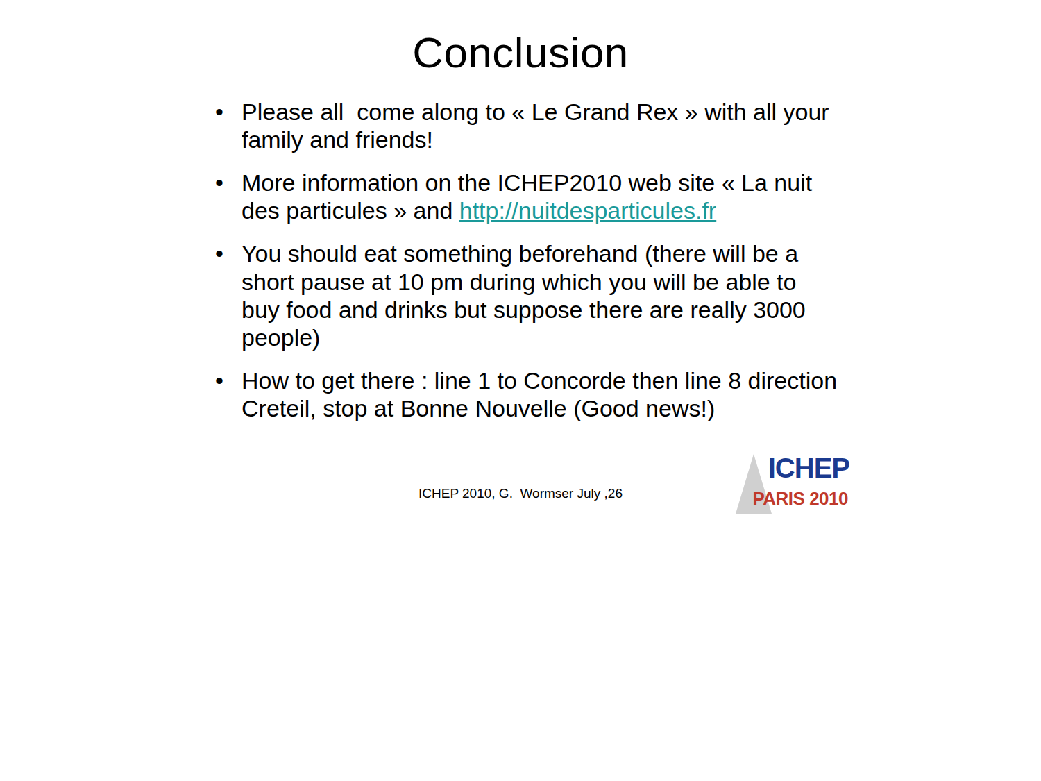Conclusion
Please all come along to « Le Grand Rex » with all your family and friends!
More information on the ICHEP2010 web site « La nuit des particules » and http://nuitdesparticules.fr
You should eat something beforehand (there will be a short pause at 10 pm during which you will be able to buy food and drinks but suppose there are really 3000 people)
How to get there : line 1 to Concorde then line 8 direction Creteil, stop at Bonne Nouvelle (Good news!)
ICHEP 2010, G. Wormser July ,26
ICHEP
PARIS 2010